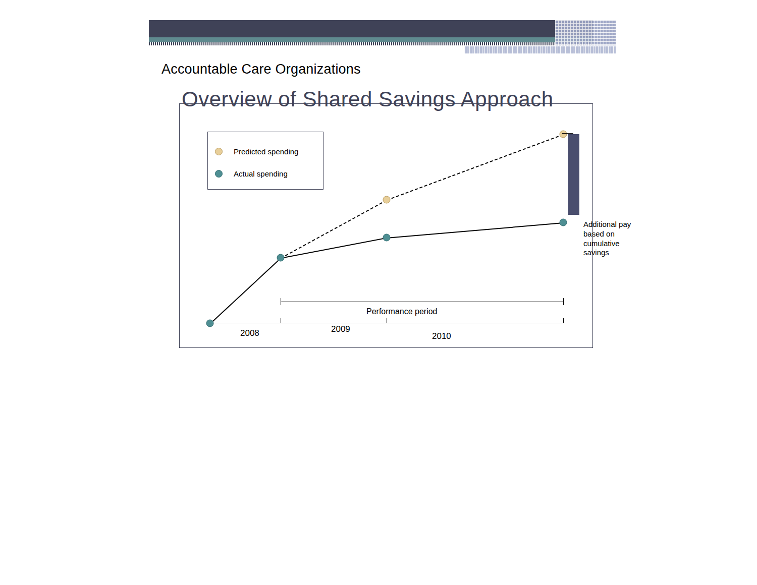Accountable Care Organizations
Overview of Shared Savings Approach
Predicted spending
Actual spending
Additional payout based on cumulative savings
Performance period
2008
2009
2010